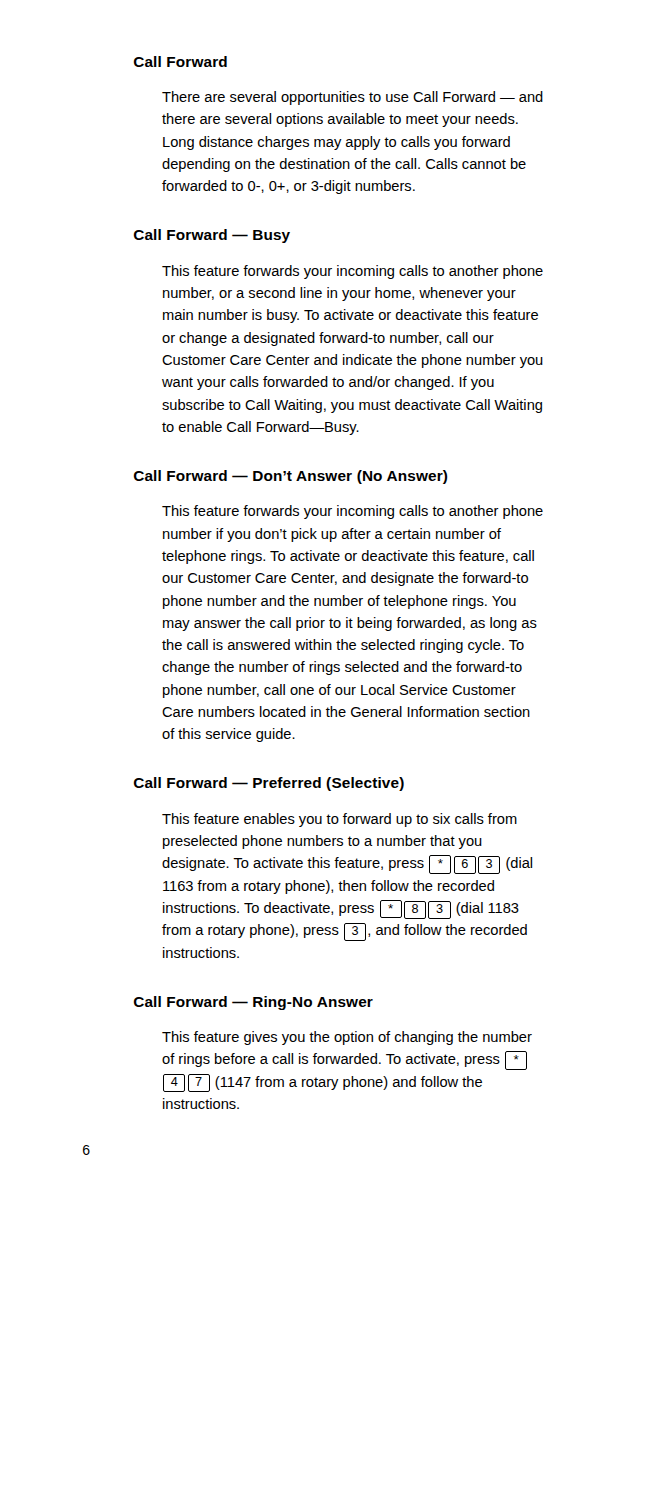Call Forward
There are several opportunities to use Call Forward — and there are several options available to meet your needs. Long distance charges may apply to calls you forward depending on the destination of the call. Calls cannot be forwarded to 0-, 0+, or 3-digit numbers.
Call Forward — Busy
This feature forwards your incoming calls to another phone number, or a second line in your home, whenever your main number is busy. To activate or deactivate this feature or change a designated forward-to number, call our Customer Care Center and indicate the phone number you want your calls forwarded to and/or changed. If you subscribe to Call Waiting, you must deactivate Call Waiting to enable Call Forward—Busy.
Call Forward — Don’t Answer (No Answer)
This feature forwards your incoming calls to another phone number if you don’t pick up after a certain number of telephone rings. To activate or deactivate this feature, call our Customer Care Center, and designate the forward-to phone number and the number of telephone rings. You may answer the call prior to it being forwarded, as long as the call is answered within the selected ringing cycle. To change the number of rings selected and the forward-to phone number, call one of our Local Service Customer Care numbers located in the General Information section of this service guide.
Call Forward — Preferred (Selective)
This feature enables you to forward up to six calls from preselected phone numbers to a number that you designate. To activate this feature, press *63 (dial 1163 from a rotary phone), then follow the recorded instructions. To deactivate, press *83 (dial 1183 from a rotary phone), press 3, and follow the recorded instructions.
Call Forward — Ring-No Answer
This feature gives you the option of changing the number of rings before a call is forwarded. To activate, press *47 (1147 from a rotary phone) and follow the instructions.
6